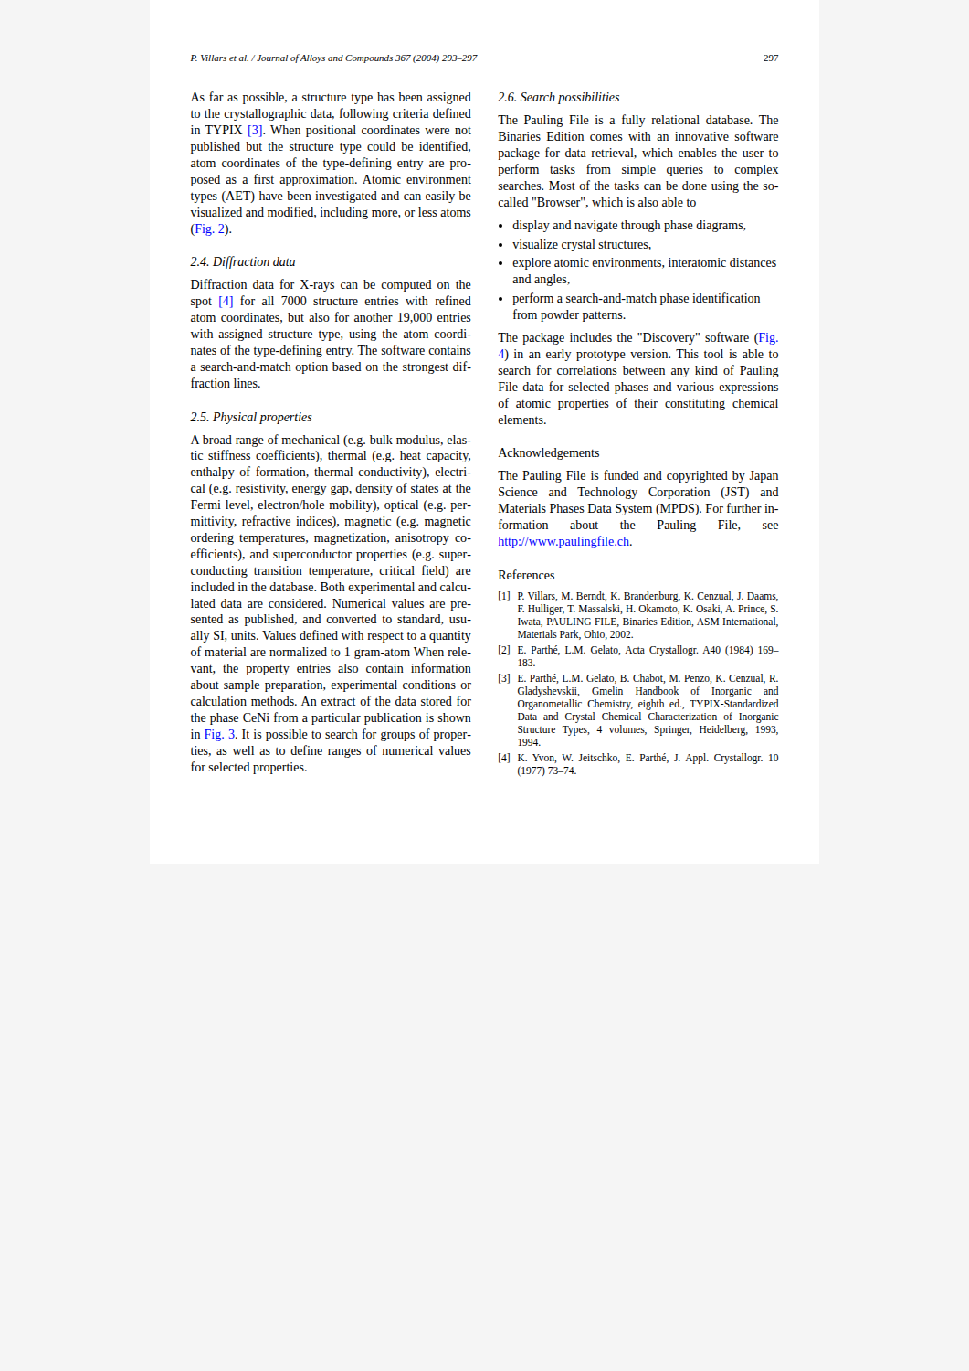P. Villars et al. / Journal of Alloys and Compounds 367 (2004) 293–297 297
As far as possible, a structure type has been assigned to the crystallographic data, following criteria defined in TYPIX [3]. When positional coordinates were not published but the structure type could be identified, atom coordinates of the type-defining entry are proposed as a first approximation. Atomic environment types (AET) have been investigated and can easily be visualized and modified, including more, or less atoms (Fig. 2).
2.4. Diffraction data
Diffraction data for X-rays can be computed on the spot [4] for all 7000 structure entries with refined atom coordinates, but also for another 19,000 entries with assigned structure type, using the atom coordinates of the type-defining entry. The software contains a search-and-match option based on the strongest diffraction lines.
2.5. Physical properties
A broad range of mechanical (e.g. bulk modulus, elastic stiffness coefficients), thermal (e.g. heat capacity, enthalpy of formation, thermal conductivity), electrical (e.g. resistivity, energy gap, density of states at the Fermi level, electron/hole mobility), optical (e.g. permittivity, refractive indices), magnetic (e.g. magnetic ordering temperatures, magnetization, anisotropy coefficients), and superconductor properties (e.g. superconducting transition temperature, critical field) are included in the database. Both experimental and calculated data are considered. Numerical values are presented as published, and converted to standard, usually SI, units. Values defined with respect to a quantity of material are normalized to 1 gram-atom When relevant, the property entries also contain information about sample preparation, experimental conditions or calculation methods. An extract of the data stored for the phase CeNi from a particular publication is shown in Fig. 3. It is possible to search for groups of properties, as well as to define ranges of numerical values for selected properties.
2.6. Search possibilities
The Pauling File is a fully relational database. The Binaries Edition comes with an innovative software package for data retrieval, which enables the user to perform tasks from simple queries to complex searches. Most of the tasks can be done using the so-called "Browser", which is also able to
display and navigate through phase diagrams,
visualize crystal structures,
explore atomic environments, interatomic distances and angles,
perform a search-and-match phase identification from powder patterns.
The package includes the "Discovery" software (Fig. 4) in an early prototype version. This tool is able to search for correlations between any kind of Pauling File data for selected phases and various expressions of atomic properties of their constituting chemical elements.
Acknowledgements
The Pauling File is funded and copyrighted by Japan Science and Technology Corporation (JST) and Materials Phases Data System (MPDS). For further information about the Pauling File, see http://www.paulingfile.ch.
References
P. Villars, M. Berndt, K. Brandenburg, K. Cenzual, J. Daams, F. Hulliger, T. Massalski, H. Okamoto, K. Osaki, A. Prince, S. Iwata, PAULING FILE, Binaries Edition, ASM International, Materials Park, Ohio, 2002.
E. Parthé, L.M. Gelato, Acta Crystallogr. A40 (1984) 169–183.
E. Parthé, L.M. Gelato, B. Chabot, M. Penzo, K. Cenzual, R. Gladyshevskii, Gmelin Handbook of Inorganic and Organometallic Chemistry, eighth ed., TYPIX-Standardized Data and Crystal Chemical Characterization of Inorganic Structure Types, 4 volumes, Springer, Heidelberg, 1993, 1994.
K. Yvon, W. Jeitschko, E. Parthé, J. Appl. Crystallogr. 10 (1977) 73–74.